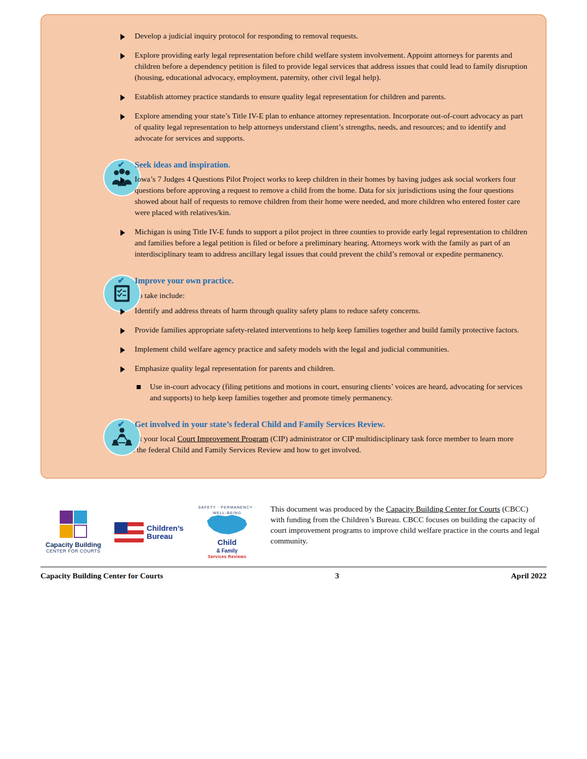Develop a judicial inquiry protocol for responding to removal requests.
Explore providing early legal representation before child welfare system involvement. Appoint attorneys for parents and children before a dependency petition is filed to provide legal services that address issues that could lead to family disruption (housing, educational advocacy, employment, paternity, other civil legal help).
Establish attorney practice standards to ensure quality legal representation for children and parents.
Explore amending your state’s Title IV-E plan to enhance attorney representation. Incorporate out-of-court advocacy as part of quality legal representation to help attorneys understand client’s strengths, needs, and resources; and to identify and advocate for services and supports.
Seek ideas and inspiration.
Iowa’s 7 Judges 4 Questions Pilot Project works to keep children in their homes by having judges ask social workers four questions before approving a request to remove a child from the home. Data for six jurisdictions using the four questions showed about half of requests to remove children from their home were needed, and more children who entered foster care were placed with relatives/kin.
Michigan is using Title IV-E funds to support a pilot project in three counties to provide early legal representation to children and families before a legal petition is filed or before a preliminary hearing. Attorneys work with the family as part of an interdisciplinary team to address ancillary legal issues that could prevent the child’s removal or expedite permanency.
Improve your own practice.
Steps to take include:
Identify and address threats of harm through quality safety plans to reduce safety concerns.
Provide families appropriate safety-related interventions to help keep families together and build family protective factors.
Implement child welfare agency practice and safety models with the legal and judicial communities.
Emphasize quality legal representation for parents and children.
Use in-court advocacy (filing petitions and motions in court, ensuring clients’ voices are heard, advocating for services and supports) to help keep families together and promote timely permanency.
Get involved in your state’s federal Child and Family Services Review.
Contact your local Court Improvement Program (CIP) administrator or CIP multidisciplinary task force member to learn more about the federal Child and Family Services Review and how to get involved.
Capacity Building
CENTER FOR COURTS
Children’s
Bureau
SAFETY · PERMANENCY · WELL-BEING
Child
& Family
Services Reviews
This document was produced by the Capacity Building Center for Courts (CBCC) with funding from the Children’s Bureau. CBCC focuses on building the capacity of court improvement programs to improve child welfare practice in the courts and legal community.
Capacity Building Center for Courts 3 April 2022